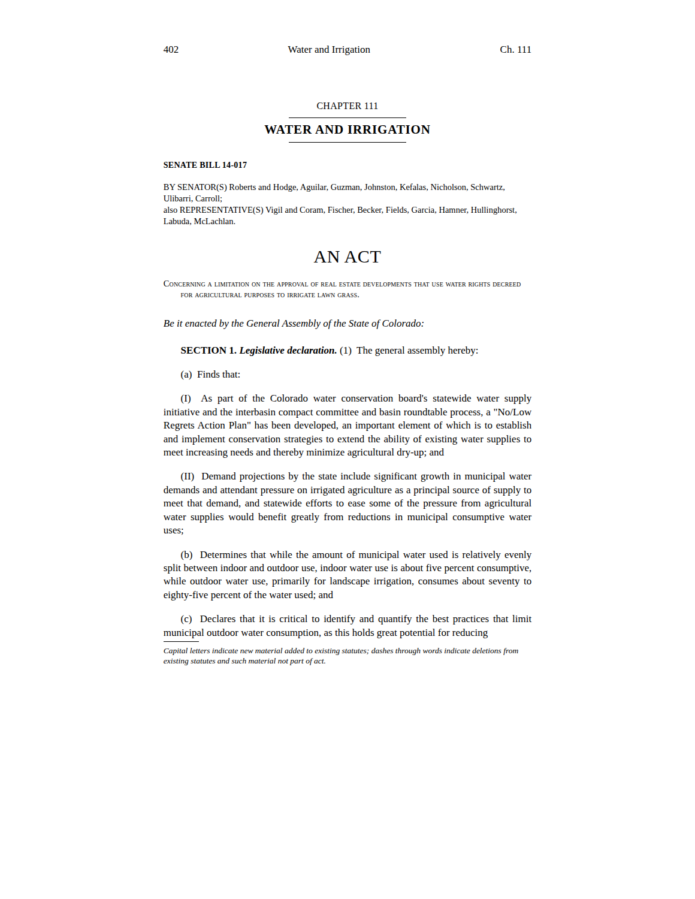402
Water and Irrigation
Ch. 111
CHAPTER 111
WATER AND IRRIGATION
SENATE BILL 14-017
BY SENATOR(S) Roberts and Hodge, Aguilar, Guzman, Johnston, Kefalas, Nicholson, Schwartz, Ulibarri, Carroll;
also REPRESENTATIVE(S) Vigil and Coram, Fischer, Becker, Fields, Garcia, Hamner, Hullinghorst, Labuda, McLachlan.
AN ACT
Concerning a limitation on the approval of real estate developments that use water rights decreed for agricultural purposes to irrigate lawn grass.
Be it enacted by the General Assembly of the State of Colorado:
SECTION 1. Legislative declaration. (1) The general assembly hereby:
(a) Finds that:
(I) As part of the Colorado water conservation board's statewide water supply initiative and the interbasin compact committee and basin roundtable process, a "No/Low Regrets Action Plan" has been developed, an important element of which is to establish and implement conservation strategies to extend the ability of existing water supplies to meet increasing needs and thereby minimize agricultural dry-up; and
(II) Demand projections by the state include significant growth in municipal water demands and attendant pressure on irrigated agriculture as a principal source of supply to meet that demand, and statewide efforts to ease some of the pressure from agricultural water supplies would benefit greatly from reductions in municipal consumptive water uses;
(b) Determines that while the amount of municipal water used is relatively evenly split between indoor and outdoor use, indoor water use is about five percent consumptive, while outdoor water use, primarily for landscape irrigation, consumes about seventy to eighty-five percent of the water used; and
(c) Declares that it is critical to identify and quantify the best practices that limit municipal outdoor water consumption, as this holds great potential for reducing
Capital letters indicate new material added to existing statutes; dashes through words indicate deletions from existing statutes and such material not part of act.